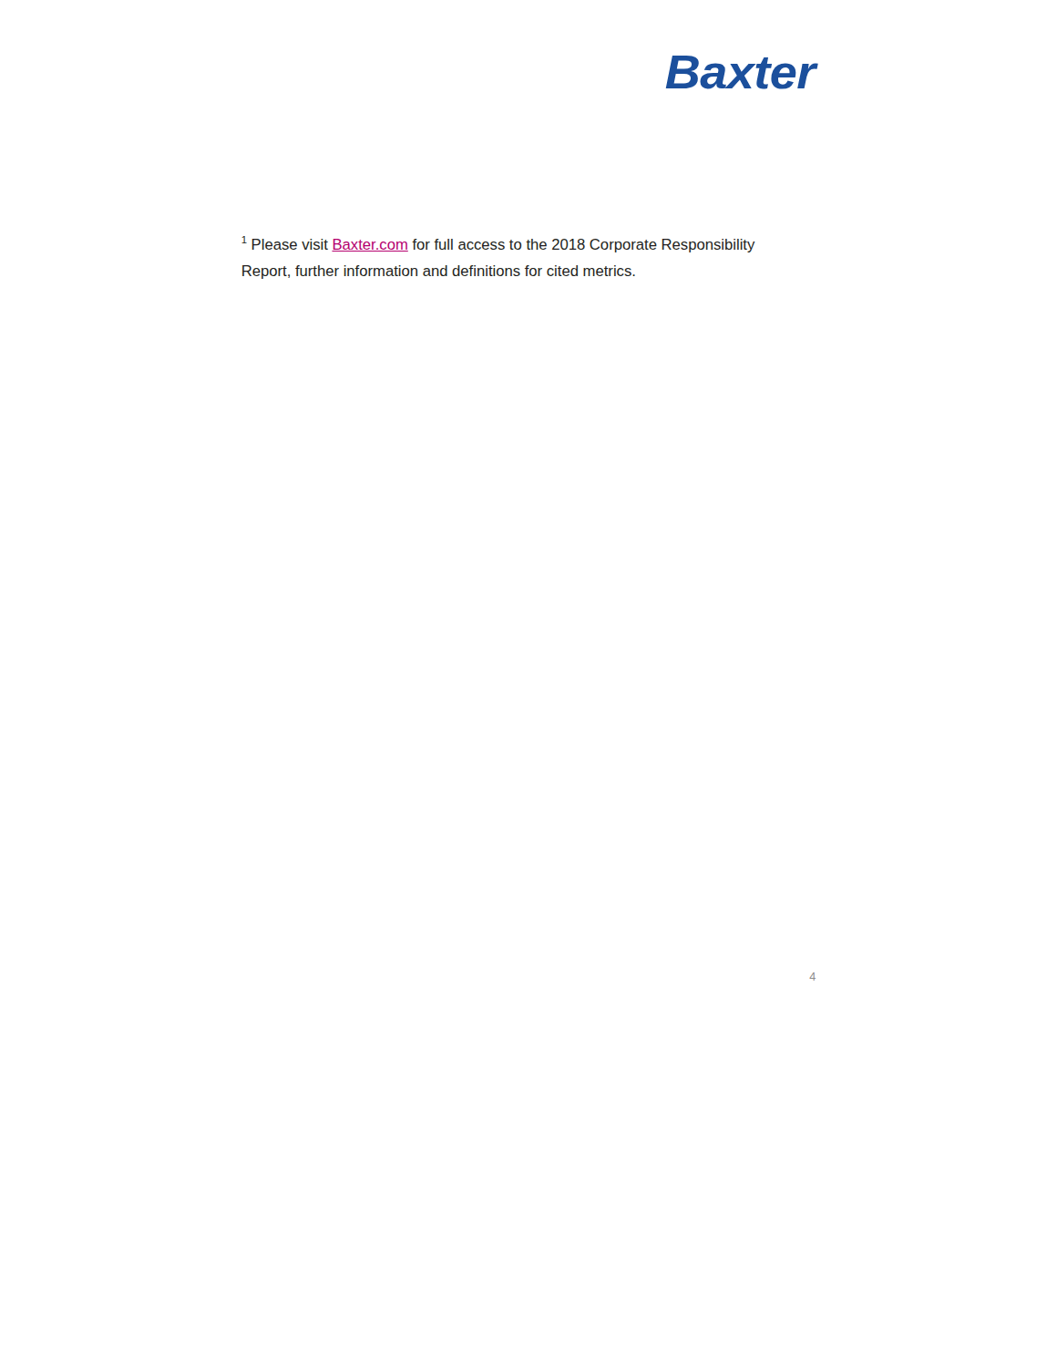Baxter
1 Please visit Baxter.com for full access to the 2018 Corporate Responsibility Report, further information and definitions for cited metrics.
4